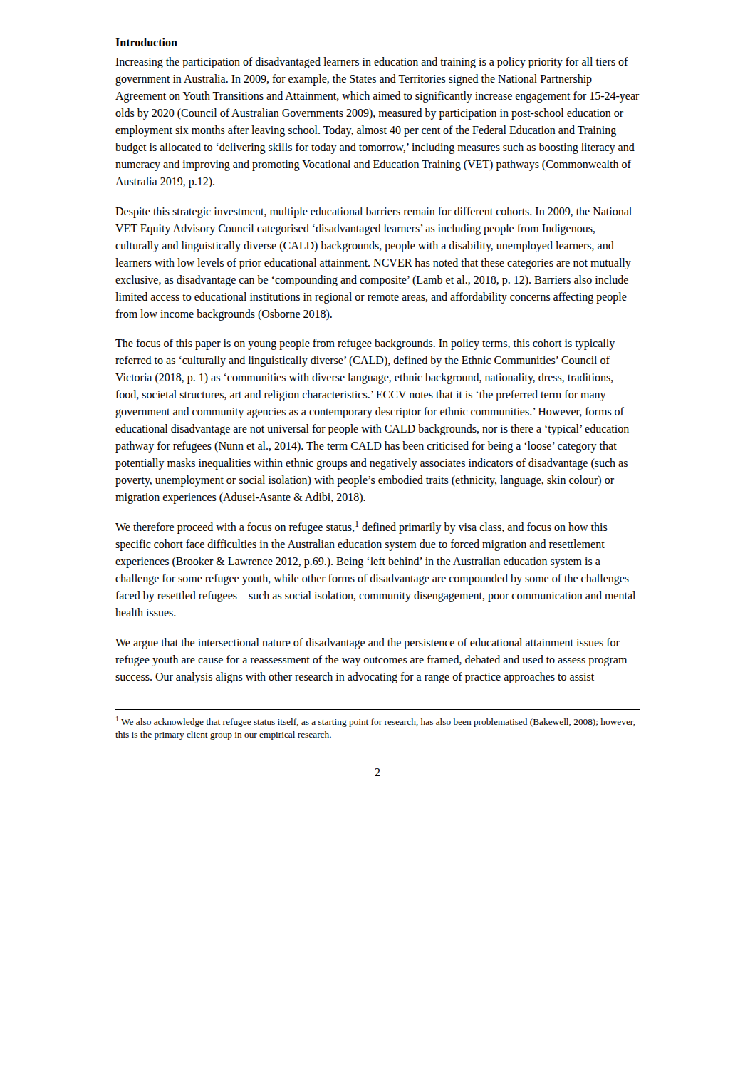Introduction
Increasing the participation of disadvantaged learners in education and training is a policy priority for all tiers of government in Australia. In 2009, for example, the States and Territories signed the National Partnership Agreement on Youth Transitions and Attainment, which aimed to significantly increase engagement for 15-24-year olds by 2020 (Council of Australian Governments 2009), measured by participation in post-school education or employment six months after leaving school. Today, almost 40 per cent of the Federal Education and Training budget is allocated to ‘delivering skills for today and tomorrow,’ including measures such as boosting literacy and numeracy and improving and promoting Vocational and Education Training (VET) pathways (Commonwealth of Australia 2019, p.12).
Despite this strategic investment, multiple educational barriers remain for different cohorts. In 2009, the National VET Equity Advisory Council categorised ‘disadvantaged learners’ as including people from Indigenous, culturally and linguistically diverse (CALD) backgrounds, people with a disability, unemployed learners, and learners with low levels of prior educational attainment. NCVER has noted that these categories are not mutually exclusive, as disadvantage can be ‘compounding and composite’ (Lamb et al., 2018, p. 12). Barriers also include limited access to educational institutions in regional or remote areas, and affordability concerns affecting people from low income backgrounds (Osborne 2018).
The focus of this paper is on young people from refugee backgrounds. In policy terms, this cohort is typically referred to as ‘culturally and linguistically diverse’ (CALD), defined by the Ethnic Communities’ Council of Victoria (2018, p. 1) as ‘communities with diverse language, ethnic background, nationality, dress, traditions, food, societal structures, art and religion characteristics.’ ECCV notes that it is ‘the preferred term for many government and community agencies as a contemporary descriptor for ethnic communities.’ However, forms of educational disadvantage are not universal for people with CALD backgrounds, nor is there a ‘typical’ education pathway for refugees (Nunn et al., 2014). The term CALD has been criticised for being a ‘loose’ category that potentially masks inequalities within ethnic groups and negatively associates indicators of disadvantage (such as poverty, unemployment or social isolation) with people’s embodied traits (ethnicity, language, skin colour) or migration experiences (Adusei-Asante & Adibi, 2018).
We therefore proceed with a focus on refugee status,1 defined primarily by visa class, and focus on how this specific cohort face difficulties in the Australian education system due to forced migration and resettlement experiences (Brooker & Lawrence 2012, p.69.). Being ‘left behind’ in the Australian education system is a challenge for some refugee youth, while other forms of disadvantage are compounded by some of the challenges faced by resettled refugees—such as social isolation, community disengagement, poor communication and mental health issues.
We argue that the intersectional nature of disadvantage and the persistence of educational attainment issues for refugee youth are cause for a reassessment of the way outcomes are framed, debated and used to assess program success. Our analysis aligns with other research in advocating for a range of practice approaches to assist
1 We also acknowledge that refugee status itself, as a starting point for research, has also been problematised (Bakewell, 2008); however, this is the primary client group in our empirical research.
2